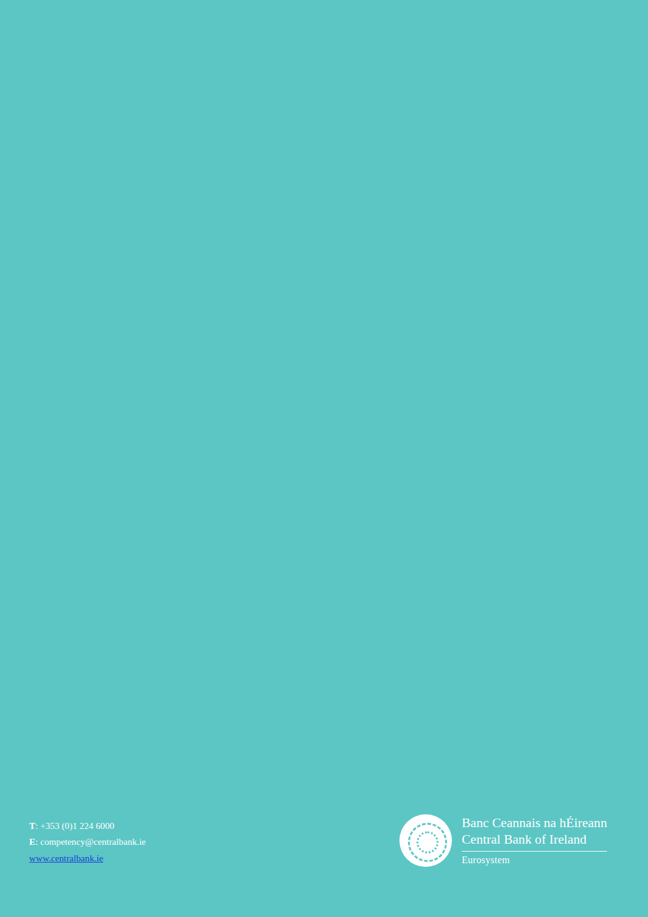T: +353 (0)1 224 6000
E: competency@centralbank.ie
www.centralbank.ie
Banc Ceannais na hÉireann
Central Bank of Ireland
Eurosystem